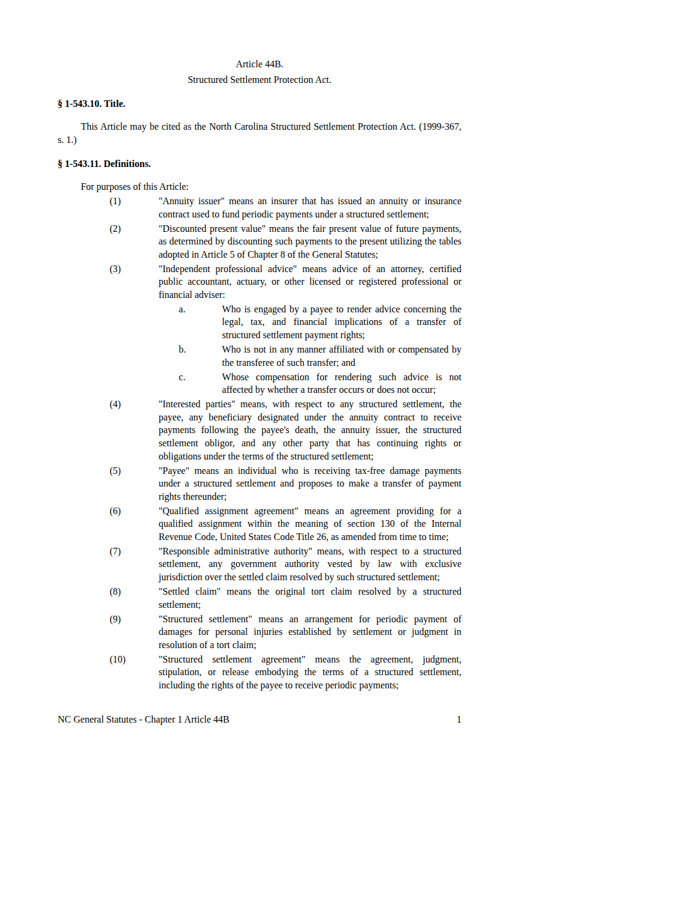Article 44B.
Structured Settlement Protection Act.
§ 1-543.10. Title.
This Article may be cited as the North Carolina Structured Settlement Protection Act. (1999-367, s. 1.)
§ 1-543.11. Definitions.
For purposes of this Article:
(1) "Annuity issuer" means an insurer that has issued an annuity or insurance contract used to fund periodic payments under a structured settlement;
(2) "Discounted present value" means the fair present value of future payments, as determined by discounting such payments to the present utilizing the tables adopted in Article 5 of Chapter 8 of the General Statutes;
(3) "Independent professional advice" means advice of an attorney, certified public accountant, actuary, or other licensed or registered professional or financial adviser:
a. Who is engaged by a payee to render advice concerning the legal, tax, and financial implications of a transfer of structured settlement payment rights;
b. Who is not in any manner affiliated with or compensated by the transferee of such transfer; and
c. Whose compensation for rendering such advice is not affected by whether a transfer occurs or does not occur;
(4) "Interested parties" means, with respect to any structured settlement, the payee, any beneficiary designated under the annuity contract to receive payments following the payee's death, the annuity issuer, the structured settlement obligor, and any other party that has continuing rights or obligations under the terms of the structured settlement;
(5) "Payee" means an individual who is receiving tax-free damage payments under a structured settlement and proposes to make a transfer of payment rights thereunder;
(6) "Qualified assignment agreement" means an agreement providing for a qualified assignment within the meaning of section 130 of the Internal Revenue Code, United States Code Title 26, as amended from time to time;
(7) "Responsible administrative authority" means, with respect to a structured settlement, any government authority vested by law with exclusive jurisdiction over the settled claim resolved by such structured settlement;
(8) "Settled claim" means the original tort claim resolved by a structured settlement;
(9) "Structured settlement" means an arrangement for periodic payment of damages for personal injuries established by settlement or judgment in resolution of a tort claim;
(10) "Structured settlement agreement" means the agreement, judgment, stipulation, or release embodying the terms of a structured settlement, including the rights of the payee to receive periodic payments;
NC General Statutes - Chapter 1 Article 44B 1